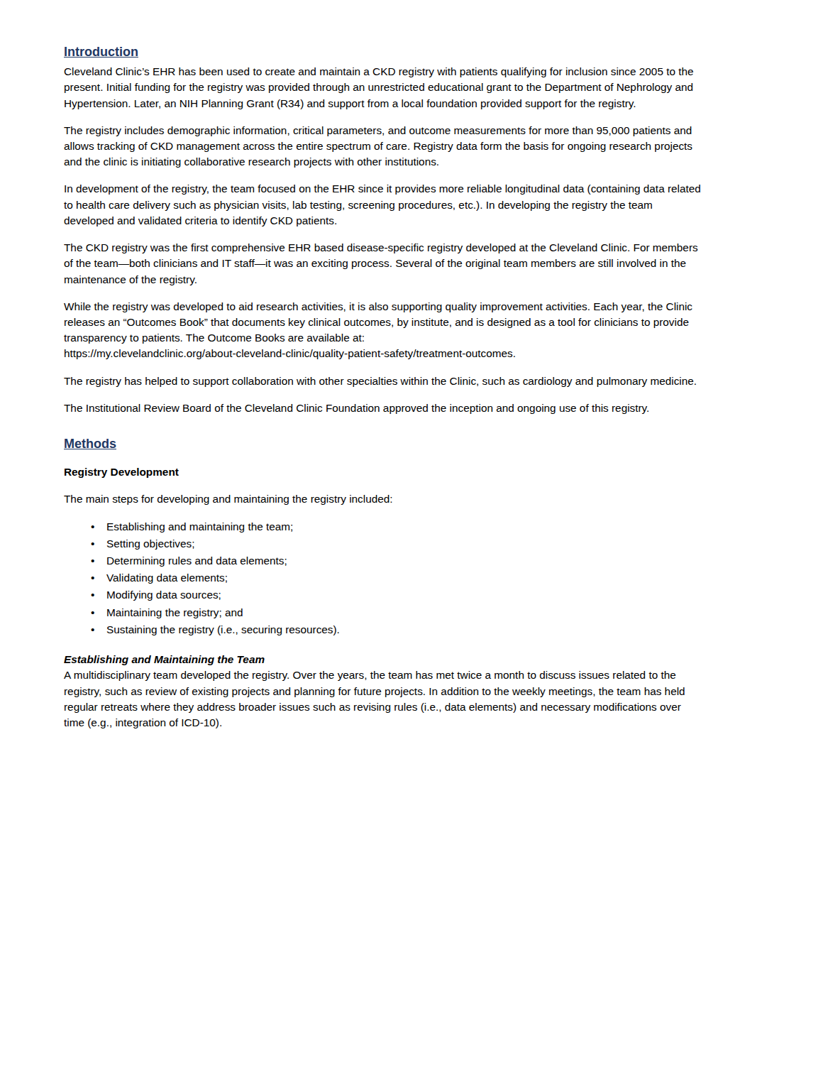Introduction
Cleveland Clinic’s EHR has been used to create and maintain a CKD registry with patients qualifying for inclusion since 2005 to the present. Initial funding for the registry was provided through an unrestricted educational grant to the Department of Nephrology and Hypertension. Later, an NIH Planning Grant (R34) and support from a local foundation provided support for the registry.
The registry includes demographic information, critical parameters, and outcome measurements for more than 95,000 patients and allows tracking of CKD management across the entire spectrum of care. Registry data form the basis for ongoing research projects and the clinic is initiating collaborative research projects with other institutions.
In development of the registry, the team focused on the EHR since it provides more reliable longitudinal data (containing data related to health care delivery such as physician visits, lab testing, screening procedures, etc.). In developing the registry the team developed and validated criteria to identify CKD patients.
The CKD registry was the first comprehensive EHR based disease-specific registry developed at the Cleveland Clinic. For members of the team—both clinicians and IT staff—it was an exciting process. Several of the original team members are still involved in the maintenance of the registry.
While the registry was developed to aid research activities, it is also supporting quality improvement activities. Each year, the Clinic releases an “Outcomes Book” that documents key clinical outcomes, by institute, and is designed as a tool for clinicians to provide transparency to patients. The Outcome Books are available at:
https://my.clevelandclinic.org/about-cleveland-clinic/quality-patient-safety/treatment-outcomes.
The registry has helped to support collaboration with other specialties within the Clinic, such as cardiology and pulmonary medicine.
The Institutional Review Board of the Cleveland Clinic Foundation approved the inception and ongoing use of this registry.
Methods
Registry Development
The main steps for developing and maintaining the registry included:
Establishing and maintaining the team;
Setting objectives;
Determining rules and data elements;
Validating data elements;
Modifying data sources;
Maintaining the registry; and
Sustaining the registry (i.e., securing resources).
Establishing and Maintaining the Team
A multidisciplinary team developed the registry. Over the years, the team has met twice a month to discuss issues related to the registry, such as review of existing projects and planning for future projects. In addition to the weekly meetings, the team has held regular retreats where they address broader issues such as revising rules (i.e., data elements) and necessary modifications over time (e.g., integration of ICD-10).